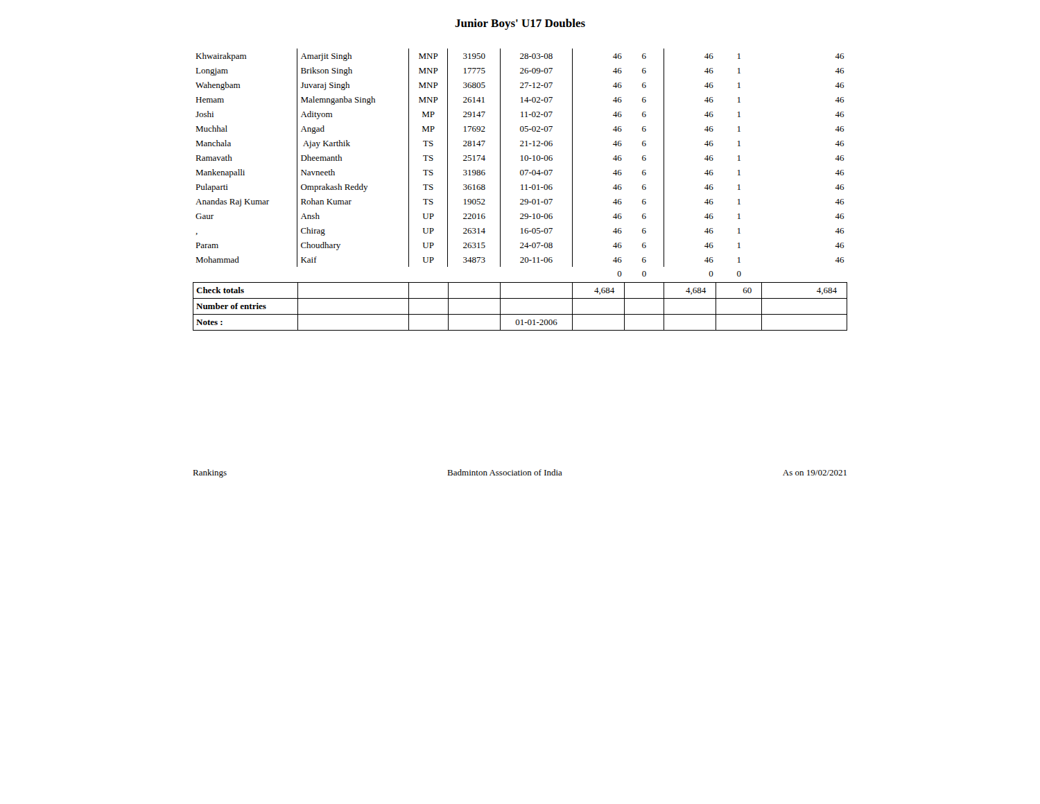Junior Boys' U17 Doubles
| Khwairakpam | Amarjit Singh | MNP | 31950 | 28-03-08 | 46 | 6 | 46 | 1 | 46 |
| Longjam | Brikson Singh | MNP | 17775 | 26-09-07 | 46 | 6 | 46 | 1 | 46 |
| Wahengbam | Juvaraj Singh | MNP | 36805 | 27-12-07 | 46 | 6 | 46 | 1 | 46 |
| Hemam | Malemnganba Singh | MNP | 26141 | 14-02-07 | 46 | 6 | 46 | 1 | 46 |
| Joshi | Adityom | MP | 29147 | 11-02-07 | 46 | 6 | 46 | 1 | 46 |
| Muchhal | Angad | MP | 17692 | 05-02-07 | 46 | 6 | 46 | 1 | 46 |
| Manchala | Ajay Karthik | TS | 28147 | 21-12-06 | 46 | 6 | 46 | 1 | 46 |
| Ramavath | Dheemanth | TS | 25174 | 10-10-06 | 46 | 6 | 46 | 1 | 46 |
| Mankenapalli | Navneeth | TS | 31986 | 07-04-07 | 46 | 6 | 46 | 1 | 46 |
| Pulaparti | Omprakash Reddy | TS | 36168 | 11-01-06 | 46 | 6 | 46 | 1 | 46 |
| Anandas Raj Kumar | Rohan Kumar | TS | 19052 | 29-01-07 | 46 | 6 | 46 | 1 | 46 |
| Gaur | Ansh | UP | 22016 | 29-10-06 | 46 | 6 | 46 | 1 | 46 |
| , | Chirag | UP | 26314 | 16-05-07 | 46 | 6 | 46 | 1 | 46 |
| Param | Choudhary | UP | 26315 | 24-07-08 | 46 | 6 | 46 | 1 | 46 |
| Mohammad | Kaif | UP | 34873 | 20-11-06 | 46 | 6 | 46 | 1 | 46 |
| | | | | | 0 | 0 | 0 | 0 | |
| Check totals | | | | | 4,684 | | 4,684 | 60 | 4,684 |
| Number of entries | | | | | | | | | |
| Notes : | | | | 01-01-2006 | | | | | |
Rankings
Badminton Association of India
As on 19/02/2021